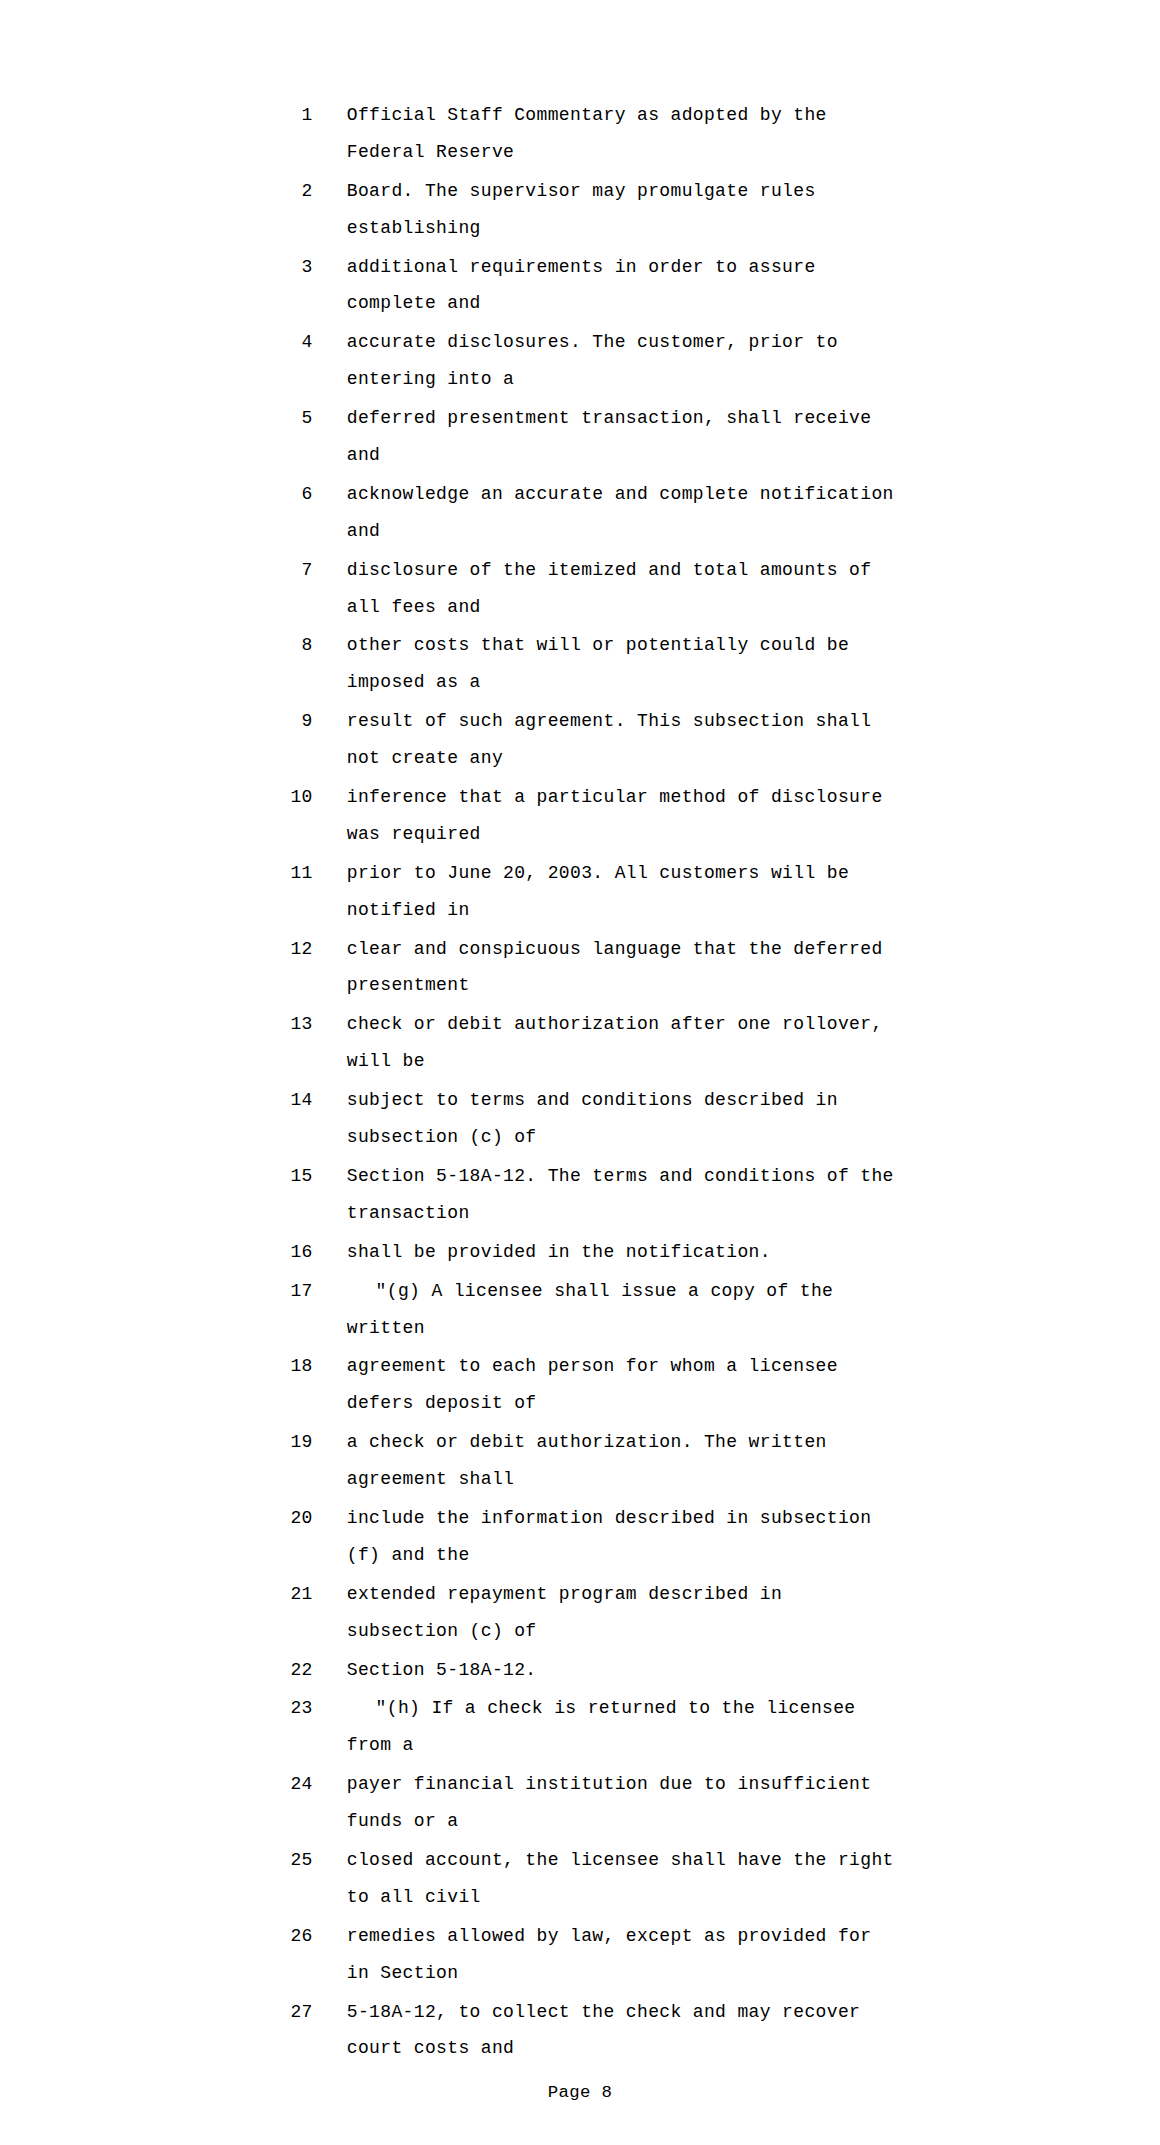| 1 | Official Staff Commentary as adopted by the Federal Reserve |
| 2 | Board. The supervisor may promulgate rules establishing |
| 3 | additional requirements in order to assure complete and |
| 4 | accurate disclosures. The customer, prior to entering into a |
| 5 | deferred presentment transaction, shall receive and |
| 6 | acknowledge an accurate and complete notification and |
| 7 | disclosure of the itemized and total amounts of all fees and |
| 8 | other costs that will or potentially could be imposed as a |
| 9 | result of such agreement. This subsection shall not create any |
| 10 | inference that a particular method of disclosure was required |
| 11 | prior to June 20, 2003. All customers will be notified in |
| 12 | clear and conspicuous language that the deferred presentment |
| 13 | check or debit authorization after one rollover, will be |
| 14 | subject to terms and conditions described in subsection (c) of |
| 15 | Section 5-18A-12. The terms and conditions of the transaction |
| 16 | shall be provided in the notification. |
| 17 | "(g) A licensee shall issue a copy of the written |
| 18 | agreement to each person for whom a licensee defers deposit of |
| 19 | a check or debit authorization. The written agreement shall |
| 20 | include the information described in subsection (f) and the |
| 21 | extended repayment program described in subsection (c) of |
| 22 | Section 5-18A-12. |
| 23 | "(h) If a check is returned to the licensee from a |
| 24 | payer financial institution due to insufficient funds or a |
| 25 | closed account, the licensee shall have the right to all civil |
| 26 | remedies allowed by law, except as provided for in Section |
| 27 | 5-18A-12, to collect the check and may recover court costs and |
Page 8